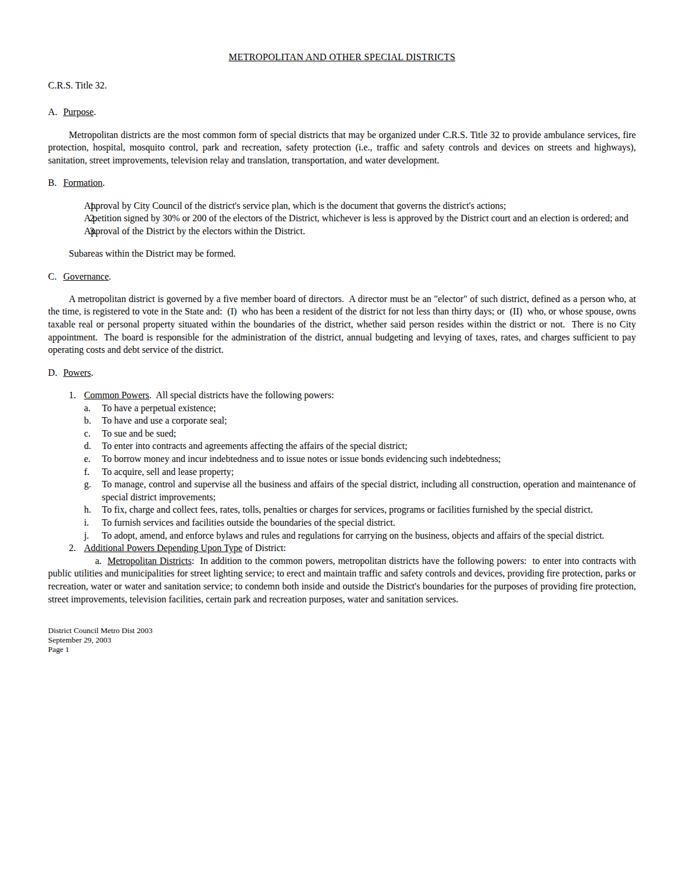METROPOLITAN AND OTHER SPECIAL DISTRICTS
C.R.S. Title 32.
A. Purpose.
Metropolitan districts are the most common form of special districts that may be organized under C.R.S. Title 32 to provide ambulance services, fire protection, hospital, mosquito control, park and recreation, safety protection (i.e., traffic and safety controls and devices on streets and highways), sanitation, street improvements, television relay and translation, transportation, and water development.
B. Formation.
1. Approval by City Council of the district's service plan, which is the document that governs the district's actions;
2. A petition signed by 30% or 200 of the electors of the District, whichever is less is approved by the District court and an election is ordered; and
3. Approval of the District by the electors within the District.
Subareas within the District may be formed.
C. Governance.
A metropolitan district is governed by a five member board of directors. A director must be an "elector" of such district, defined as a person who, at the time, is registered to vote in the State and: (I) who has been a resident of the district for not less than thirty days; or (II) who, or whose spouse, owns taxable real or personal property situated within the boundaries of the district, whether said person resides within the district or not. There is no City appointment. The board is responsible for the administration of the district, annual budgeting and levying of taxes, rates, and charges sufficient to pay operating costs and debt service of the district.
D. Powers.
1. Common Powers. All special districts have the following powers:
a. To have a perpetual existence;
b. To have and use a corporate seal;
c. To sue and be sued;
d. To enter into contracts and agreements affecting the affairs of the special district;
e. To borrow money and incur indebtedness and to issue notes or issue bonds evidencing such indebtedness;
f. To acquire, sell and lease property;
g. To manage, control and supervise all the business and affairs of the special district, including all construction, operation and maintenance of special district improvements;
h. To fix, charge and collect fees, rates, tolls, penalties or charges for services, programs or facilities furnished by the special district.
i. To furnish services and facilities outside the boundaries of the special district.
j. To adopt, amend, and enforce bylaws and rules and regulations for carrying on the business, objects and affairs of the special district.
2. Additional Powers Depending Upon Type of District:
a. Metropolitan Districts: In addition to the common powers, metropolitan districts have the following powers: to enter into contracts with public utilities and municipalities for street lighting service; to erect and maintain traffic and safety controls and devices, providing fire protection, parks or recreation, water or water and sanitation service; to condemn both inside and outside the District's boundaries for the purposes of providing fire protection, street improvements, television facilities, certain park and recreation purposes, water and sanitation services.
District Council Metro Dist 2003
September 29, 2003
Page 1